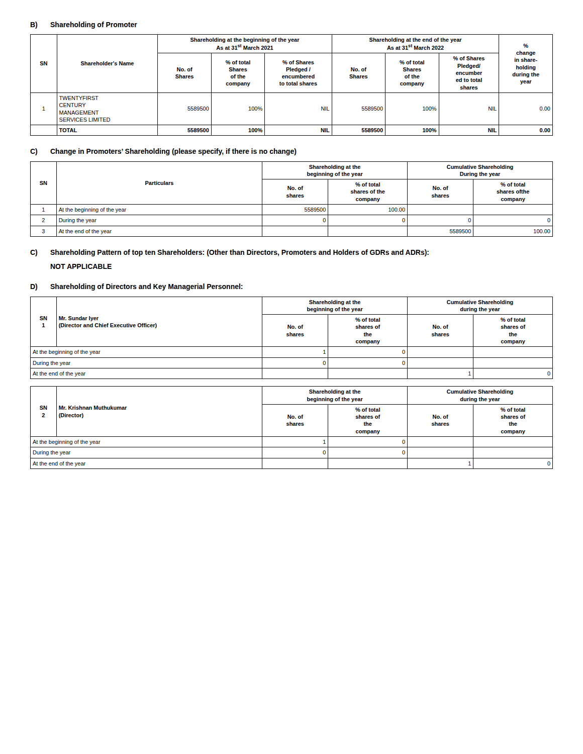B) Shareholding of Promoter
| SN | Shareholder's Name | Shareholding at the beginning of the year As at 31 st March 2021 | Shareholding at the end of the year As at 31 st March 2022 | % change in share- holding during the year |
| --- | --- | --- | --- | --- |
| No. of Shares | % of total Shares of the company | % of Shares Pledged / encumbered to total shares | No. of Shares | % of total Shares of the company | % of Shares Pledged/ encumber ed to total shares |
| 1 | TWENTYFIRST CENTURY MANAGEMENT SERVICES LIMITED | 5589500 | 100% | NIL | 5589500 | 100% | NIL | 0.00 |
| | TOTAL | 5589500 | 100% | NIL | 5589500 | 100% | NIL | 0.00 |
C) Change in Promoters’ Shareholding (please specify, if there is no change)
| SN | Particulars | Shareholding at the beginning of the year | Cumulative Shareholding During the year |
| --- | --- | --- | --- |
| No. of shares | % of total shares of the company | No. of shares | % of total shares ofthe company |
| 1 | At the beginning of the year | 5589500 | 100.00 | | |
| 2 | During the year | 0 | 0 | 0 | 0 |
| 3 | At the end of the year | | | 5589500 | 100.00 |
C) Shareholding Pattern of top ten Shareholders: (Other than Directors, Promoters and Holders of GDRs and ADRs):
NOT APPLICABLE
D) Shareholding of Directors and Key Managerial Personnel:
| SN 1 | Mr. Sundar Iyer (Director and Chief Executive Officer) | Shareholding at the beginning of the year | Cumulative Shareholding during the year |
| --- | --- | --- | --- |
| No. of shares | % of total shares of the company | No. of shares | % of total shares of the company |
| At the beginning of the year | 1 | 0 | | |
| During the year | 0 | 0 | | |
| At the end of the year | | | 1 | 0 |
| SN 2 | Mr. Krishnan Muthukumar (Director) | Shareholding at the beginning of the year | Cumulative Shareholding during the year |
| --- | --- | --- | --- |
| No. of shares | % of total shares of the company | No. of shares | % of total shares of the company |
| At the beginning of the year | 1 | 0 | | |
| During the year | 0 | 0 | | |
| At the end of the year | | | 1 | 0 |